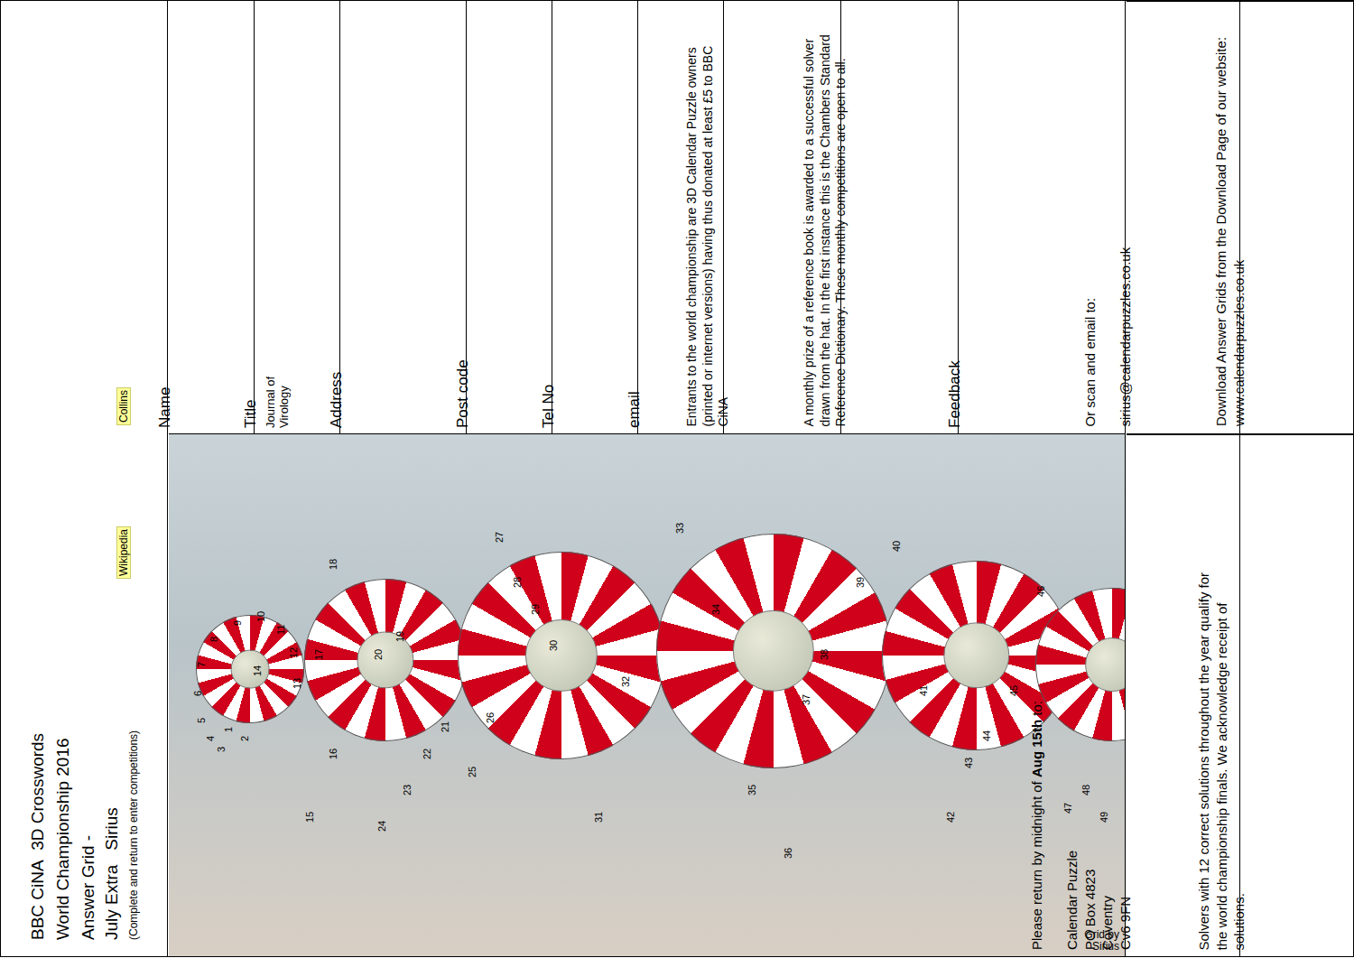BBC CiNA 3D Crosswords
World Championship 2016
Answer Grid -
July Extra Sirius
(Complete and return to enter competitions)
Wikipedia Collins
Name
Title Journal of
Virology
Address
Post code
Tel No
email
Entrants to the world championship are 3D Calendar Puzzle owners (printed or internet versions) having thus donated at least £5 to BBC CiNA
A monthly prize of a reference book is awarded to a successful solver drawn from the hat. In the first instance this is the Chambers Standard Reference Dictionary. These monthly competitions are open to all.
Feedback
1
2
3
4
5
6
7
8
9
10
11
12
13
14
15
16
17
18
19
20
21
22
23
24
25
26
27
28
29
30
31
32
33
34
35
36
37
38
39
40
41
42
43
44
45
46
47
48
49
50
51
52
53
Grid by
Sirius
Or scan and email to:
sirius@calendarpuzzles.co.uk
Download Answer Grids from the Download Page of our website:
www.calendarpuzzles.co.uk
Please return by midnight of Aug 15th to:
Calendar Puzzle
PO Box 4823
Coventry
Cv6 9FN
Solvers with 12 correct solutions throughout the year qualify for the world championship finals. We acknowledge receipt of solutions.